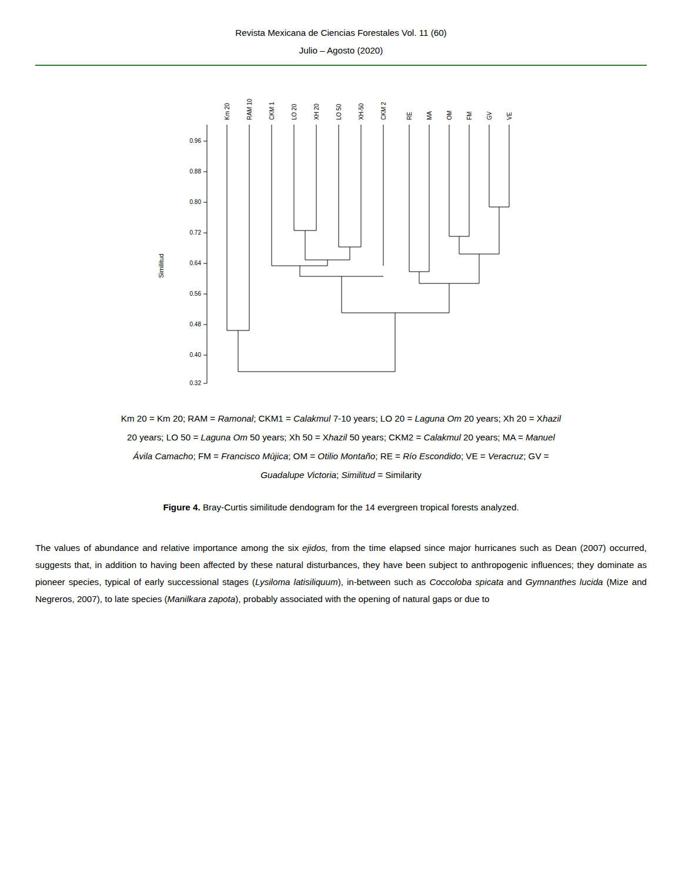Revista Mexicana de Ciencias Forestales Vol. 11 (60)
Julio – Agosto (2020)
Similitud 0.96 0.88 0.80 0.72 0.64 0.56 0.48 0.40 0.32 Km 20 RAM 10 CKM 1 LO 20 XH 20 LO 50 XH-50 CKM 2 RE MA OM FM GV VE
Km 20 = Km 20; RAM = Ramonal; CKM1 = Calakmul 7-10 years; LO 20 = Laguna Om 20 years; Xh 20 = Xhazil 20 years; LO 50 = Laguna Om 50 years; Xh 50 = Xhazil 50 years; CKM2 = Calakmul 20 years; MA = Manuel Ávila Camacho; FM = Francisco Mújica; OM = Otilio Montaño; RE = Río Escondido; VE = Veracruz; GV = Guadalupe Victoria; Similitud = Similarity
Figure 4. Bray-Curtis similitude dendogram for the 14 evergreen tropical forests analyzed.
The values of abundance and relative importance among the six ejidos, from the time elapsed since major hurricanes such as Dean (2007) occurred, suggests that, in addition to having been affected by these natural disturbances, they have been subject to anthropogenic influences; they dominate as pioneer species, typical of early successional stages (Lysiloma latisiliquum), in-between such as Coccoloba spicata and Gymnanthes lucida (Mize and Negreros, 2007), to late species (Manilkara zapota), probably associated with the opening of natural gaps or due to